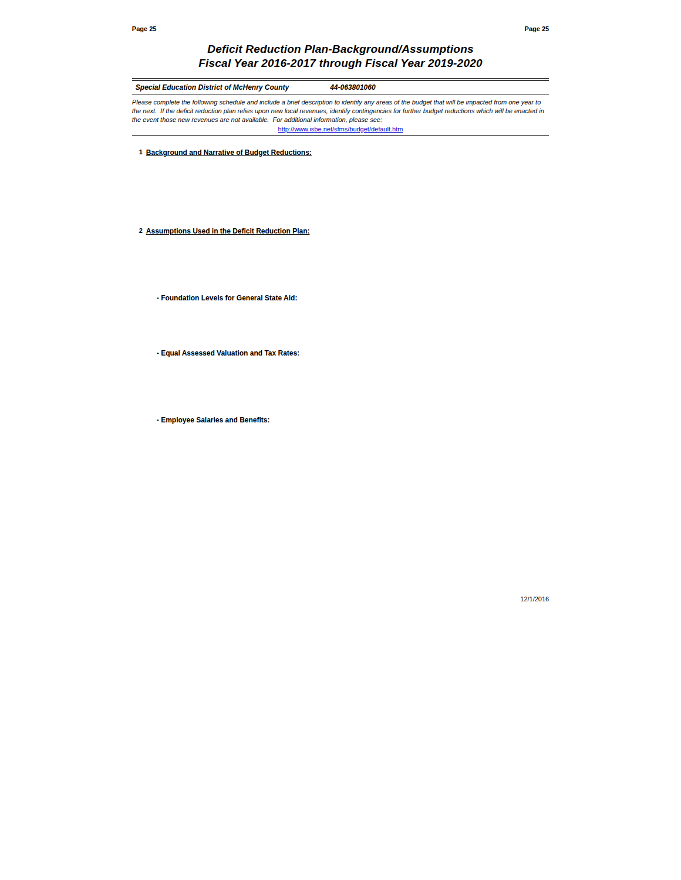Page 25 Page 25
Deficit Reduction Plan-Background/Assumptions
Fiscal Year 2016-2017 through Fiscal Year 2019-2020
Special Education District of McHenry County 44-063801060
Please complete the following schedule and include a brief description to identify any areas of the budget that will be impacted from one year to the next. If the deficit reduction plan relies upon new local revenues, identify contingencies for further budget reductions which will be enacted in the event those new revenues are not available. For additional information, please see:
http://www.isbe.net/sfms/budget/default.htm
1
Background and Narrative of Budget Reductions:
2
Assumptions Used in the Deficit Reduction Plan:
- Foundation Levels for General State Aid:
- Equal Assessed Valuation and Tax Rates:
- Employee Salaries and Benefits:
12/1/2016